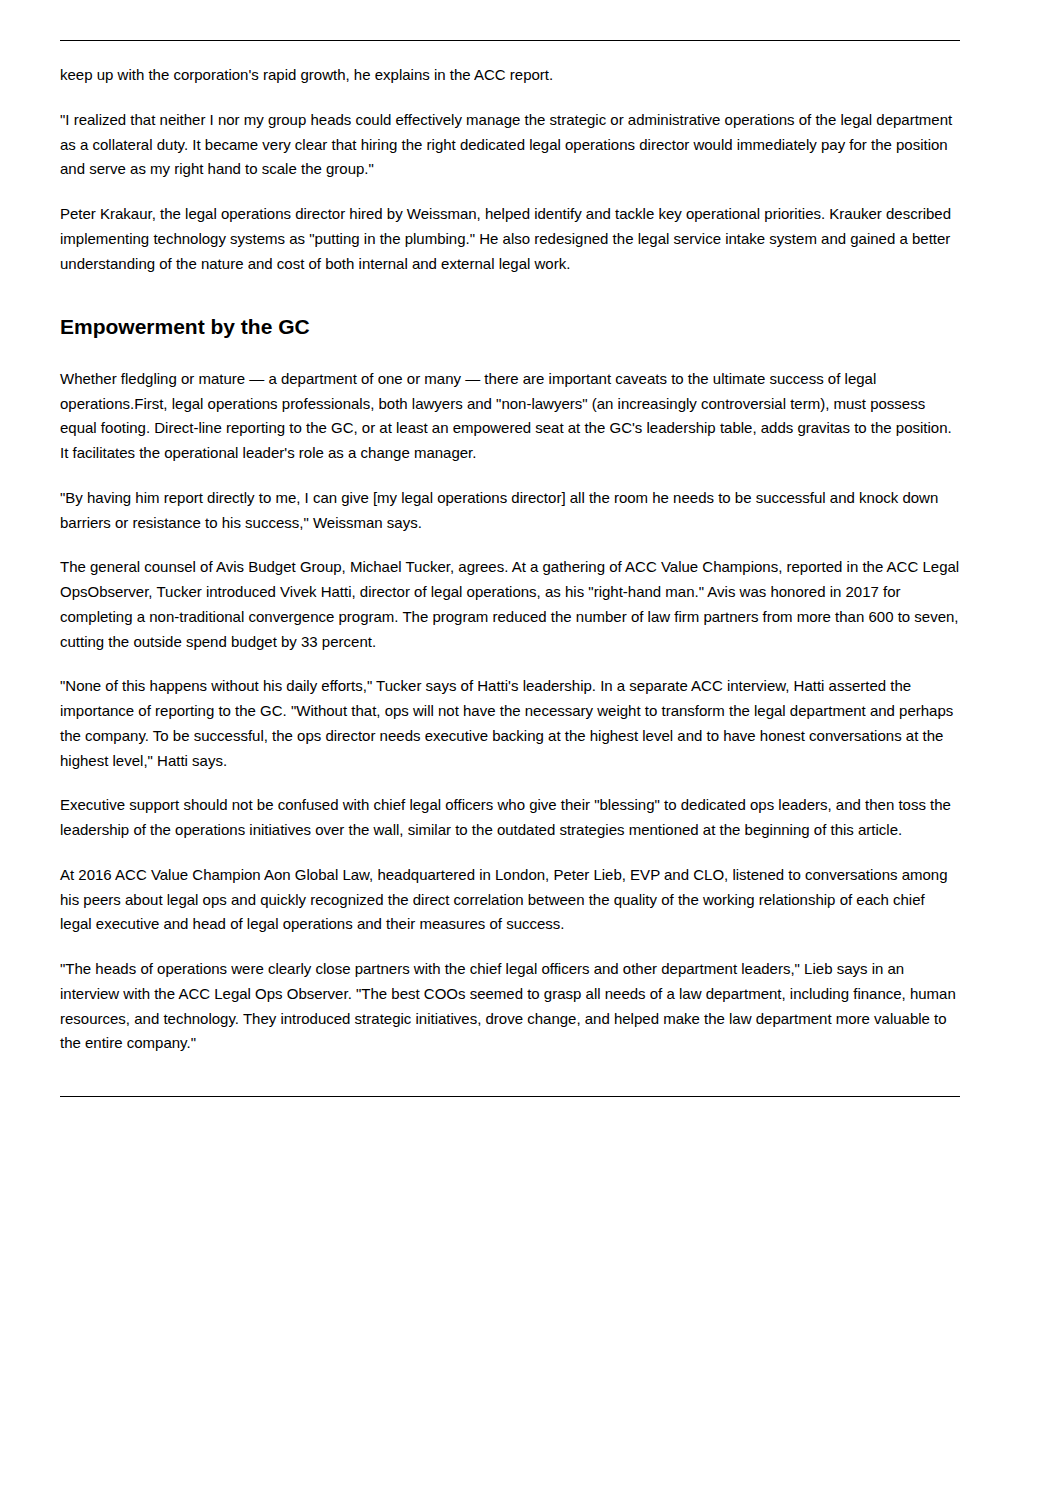keep up with the corporation's rapid growth, he explains in the ACC report.
"I realized that neither I nor my group heads could effectively manage the strategic or administrative operations of the legal department as a collateral duty. It became very clear that hiring the right dedicated legal operations director would immediately pay for the position and serve as my right hand to scale the group."
Peter Krakaur, the legal operations director hired by Weissman, helped identify and tackle key operational priorities. Krauker described implementing technology systems as "putting in the plumbing." He also redesigned the legal service intake system and gained a better understanding of the nature and cost of both internal and external legal work.
Empowerment by the GC
Whether fledgling or mature — a department of one or many — there are important caveats to the ultimate success of legal operations.First, legal operations professionals, both lawyers and "non-lawyers" (an increasingly controversial term), must possess equal footing. Direct-line reporting to the GC, or at least an empowered seat at the GC's leadership table, adds gravitas to the position. It facilitates the operational leader's role as a change manager.
"By having him report directly to me, I can give [my legal operations director] all the room he needs to be successful and knock down barriers or resistance to his success," Weissman says.
The general counsel of Avis Budget Group, Michael Tucker, agrees. At a gathering of ACC Value Champions, reported in the ACC Legal OpsObserver, Tucker introduced Vivek Hatti, director of legal operations, as his "right-hand man." Avis was honored in 2017 for completing a non-traditional convergence program. The program reduced the number of law firm partners from more than 600 to seven, cutting the outside spend budget by 33 percent.
"None of this happens without his daily efforts," Tucker says of Hatti's leadership. In a separate ACC interview, Hatti asserted the importance of reporting to the GC. "Without that, ops will not have the necessary weight to transform the legal department and perhaps the company. To be successful, the ops director needs executive backing at the highest level and to have honest conversations at the highest level," Hatti says.
Executive support should not be confused with chief legal officers who give their "blessing" to dedicated ops leaders, and then toss the leadership of the operations initiatives over the wall, similar to the outdated strategies mentioned at the beginning of this article.
At 2016 ACC Value Champion Aon Global Law, headquartered in London, Peter Lieb, EVP and CLO, listened to conversations among his peers about legal ops and quickly recognized the direct correlation between the quality of the working relationship of each chief legal executive and head of legal operations and their measures of success.
"The heads of operations were clearly close partners with the chief legal officers and other department leaders," Lieb says in an interview with the ACC Legal Ops Observer. "The best COOs seemed to grasp all needs of a law department, including finance, human resources, and technology. They introduced strategic initiatives, drove change, and helped make the law department more valuable to the entire company."